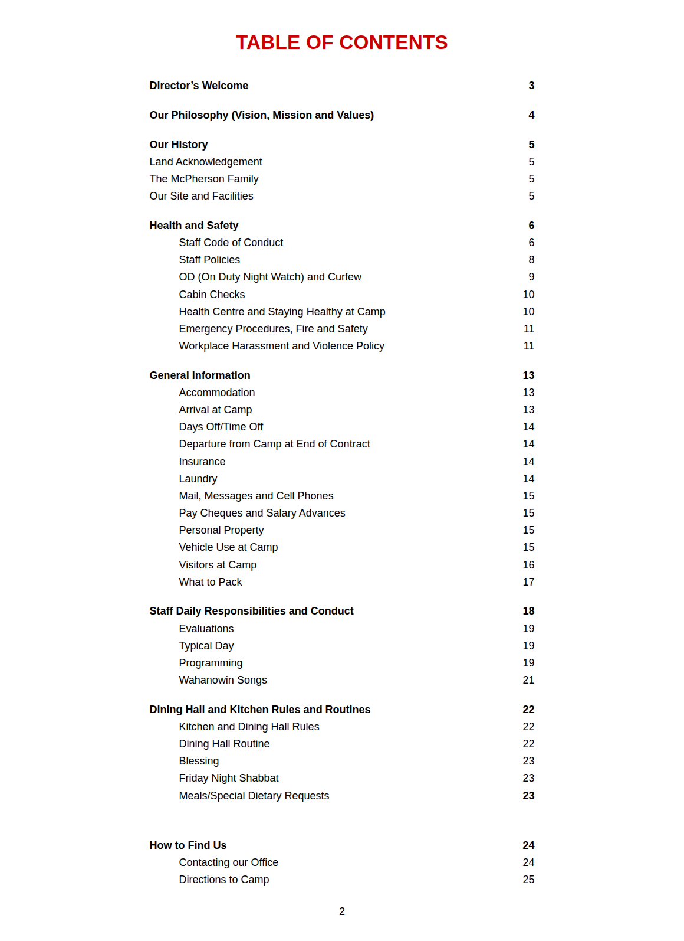TABLE OF CONTENTS
| Director’s Welcome | 3 |
| Our Philosophy (Vision, Mission and Values) | 4 |
| Our History | 5 |
| Land Acknowledgement | 5 |
| The McPherson Family | 5 |
| Our Site and Facilities | 5 |
| Health and Safety | 6 |
| Staff Code of Conduct | 6 |
| Staff Policies | 8 |
| OD (On Duty Night Watch) and Curfew | 9 |
| Cabin Checks | 10 |
| Health Centre and Staying Healthy at Camp | 10 |
| Emergency Procedures, Fire and Safety | 11 |
| Workplace Harassment and Violence Policy | 11 |
| General Information | 13 |
| Accommodation | 13 |
| Arrival at Camp | 13 |
| Days Off/Time Off | 14 |
| Departure from Camp at End of Contract | 14 |
| Insurance | 14 |
| Laundry | 14 |
| Mail, Messages and Cell Phones | 15 |
| Pay Cheques and Salary Advances | 15 |
| Personal Property | 15 |
| Vehicle Use at Camp | 15 |
| Visitors at Camp | 16 |
| What to Pack | 17 |
| Staff Daily Responsibilities and Conduct | 18 |
| Evaluations | 19 |
| Typical Day | 19 |
| Programming | 19 |
| Wahanowin Songs | 21 |
| Dining Hall and Kitchen Rules and Routines | 22 |
| Kitchen and Dining Hall Rules | 22 |
| Dining Hall Routine | 22 |
| Blessing | 23 |
| Friday Night Shabbat | 23 |
| Meals/Special Dietary Requests | 23 |
| How to Find Us | 24 |
| Contacting our Office | 24 |
| Directions to Camp | 25 |
2